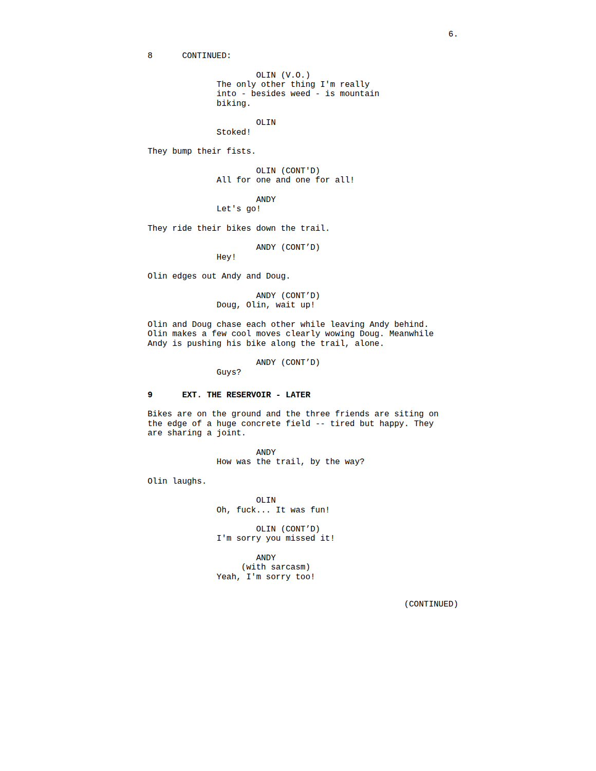6.
8 CONTINUED:
OLIN (V.O.)
The only other thing I'm really into - besides weed - is mountain biking.
OLIN
Stoked!
They bump their fists.
OLIN (CONT'D)
All for one and one for all!
ANDY
Let's go!
They ride their bikes down the trail.
ANDY (CONT’D)
Hey!
Olin edges out Andy and Doug.
ANDY (CONT’D)
Doug, Olin, wait up!
Olin and Doug chase each other while leaving Andy behind. Olin makes a few cool moves clearly wowing Doug. Meanwhile Andy is pushing his bike along the trail, alone.
ANDY (CONT’D)
Guys?
9 EXT. THE RESERVOIR - LATER
Bikes are on the ground and the three friends are siting on the edge of a huge concrete field -- tired but happy. They are sharing a joint.
ANDY
How was the trail, by the way?
Olin laughs.
OLIN
Oh, fuck... It was fun!
OLIN (CONT’D)
I'm sorry you missed it!
ANDY
(with sarcasm)
Yeah, I'm sorry too!
(CONTINUED)